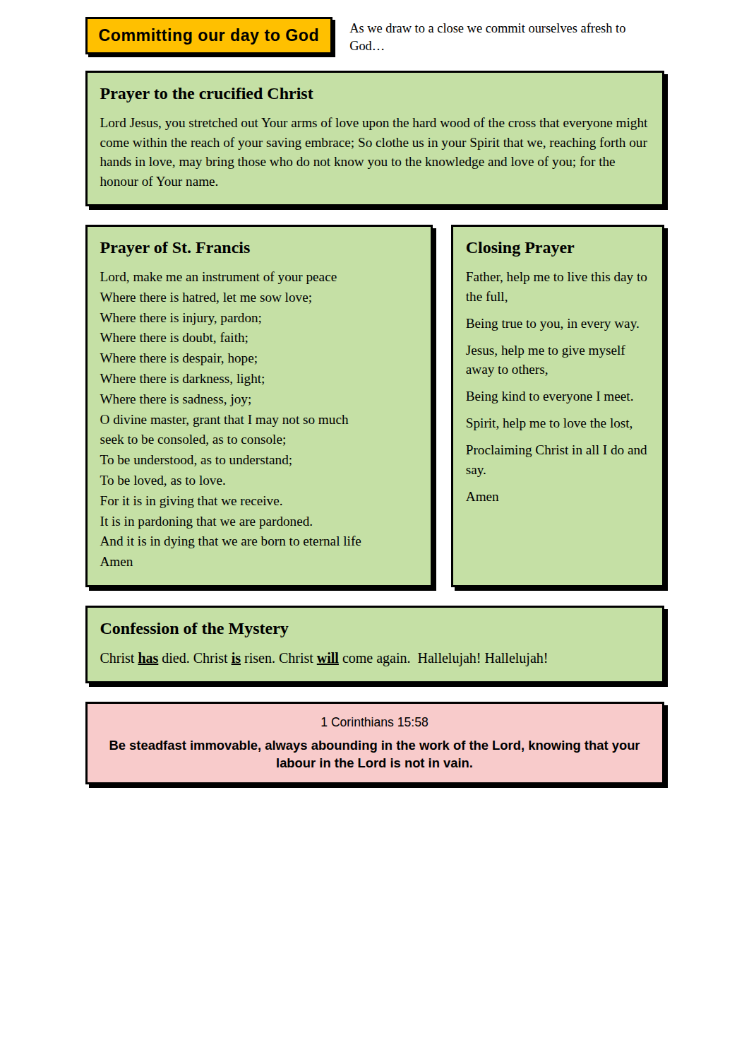Committing our day to God
As we draw to a close we commit ourselves afresh to God…
Prayer to the crucified Christ
Lord Jesus, you stretched out Your arms of love upon the hard wood of the cross that everyone might come within the reach of your saving embrace; So clothe us in your Spirit that we, reaching forth our hands in love, may bring those who do not know you to the knowledge and love of you; for the honour of Your name.
Prayer of St. Francis
Lord, make me an instrument of your peace Where there is hatred, let me sow love; Where there is injury, pardon; Where there is doubt, faith; Where there is despair, hope; Where there is darkness, light; Where there is sadness, joy; O divine master, grant that I may not so much seek to be consoled, as to console; To be understood, as to understand; To be loved, as to love. For it is in giving that we receive. It is in pardoning that we are pardoned. And it is in dying that we are born to eternal life Amen
Closing Prayer
Father, help me to live this day to the full,
Being true to you, in every way.
Jesus, help me to give myself away to others,
Being kind to everyone I meet.
Spirit, help me to love the lost,
Proclaiming Christ in all I do and say.
Amen
Confession of the Mystery
Christ has died. Christ is risen. Christ will come again. Hallelujah! Hallelujah!
1 Corinthians 15:58
Be steadfast immovable, always abounding in the work of the Lord, knowing that your labour in the Lord is not in vain.